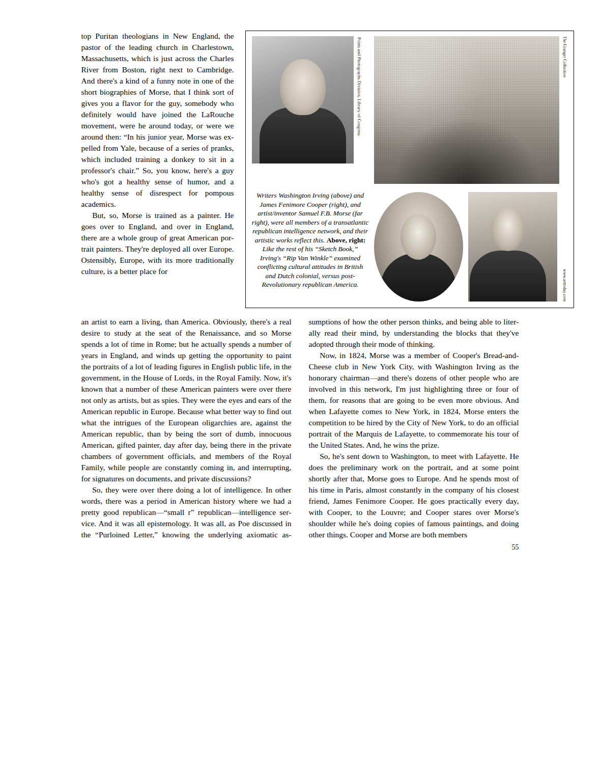top Puritan theologians in New England, the pastor of the leading church in Charlestown, Massachusetts, which is just across the Charles River from Boston, right next to Cambridge. And there's a kind of a funny note in one of the short biographies of Morse, that I think sort of gives you a flavor for the guy, somebody who definitely would have joined the LaRouche movement, were he around today, or were we around then: “In his junior year, Morse was expelled from Yale, because of a series of pranks, which included training a donkey to sit in a professor's chair.” So, you know, here's a guy who's got a healthy sense of humor, and a healthy sense of disrespect for pompous academics.
But, so, Morse is trained as a painter. He goes over to England, and over in England, there are a whole group of great American portrait painters. They're deployed all over Europe. Ostensibly, Europe, with its more traditionally culture, is a better place for
Prints and Photographs Division, Library of Congress
The Granger Collection
Writers Washington Irving (above) and James Fenimore Cooper (right), and artist/inventor Samuel F.B. Morse (far right), were all members of a transatlantic republican intelligence network, and their artistic works reflect this. Above, right: Like the rest of his “Sketch Book,” Irving's “Rip Van Winkle” examined conflicting cultural attitudes in British and Dutch colonial, versus post-Revolutionary republican America.
www.arttoday.com
an artist to earn a living, than America. Obviously, there's a real desire to study at the seat of the Renaissance, and so Morse spends a lot of time in Rome; but he actually spends a number of years in England, and winds up getting the opportunity to paint the portraits of a lot of leading figures in English public life, in the government, in the House of Lords, in the Royal Family. Now, it's known that a number of these American painters were over there not only as artists, but as spies. They were the eyes and ears of the American republic in Europe. Because what better way to find out what the intrigues of the European oligarchies are, against the American republic, than by being the sort of dumb, innocuous American, gifted painter, day after day, being there in the private chambers of government officials, and members of the Royal Family, while people are constantly coming in, and interrupting, for signatures on documents, and private discussions?
So, they were over there doing a lot of intelligence. In other words, there was a period in American history where we had a pretty good republican—“small r” republican—intelligence service. And it was all epistemology. It was all, as Poe discussed in the “Purloined Letter,” knowing the underlying axiomatic assumptions of how the other person thinks, and being able to literally read their mind, by understanding the blocks that they've adopted through their mode of thinking.
Now, in 1824, Morse was a member of Cooper's Bread-and-Cheese club in New York City, with Washington Irving as the honorary chairman—and there's dozens of other people who are involved in this network, I'm just highlighting three or four of them, for reasons that are going to be even more obvious. And when Lafayette comes to New York, in 1824, Morse enters the competition to be hired by the City of New York, to do an official portrait of the Marquis de Lafayette, to commemorate his tour of the United States. And, he wins the prize.
So, he's sent down to Washington, to meet with Lafayette. He does the preliminary work on the portrait, and at some point shortly after that, Morse goes to Europe. And he spends most of his time in Paris, almost constantly in the company of his closest friend, James Fenimore Cooper. He goes practically every day, with Cooper, to the Louvre; and Cooper stares over Morse's shoulder while he's doing copies of famous paintings, and doing other things. Cooper and Morse are both members
55